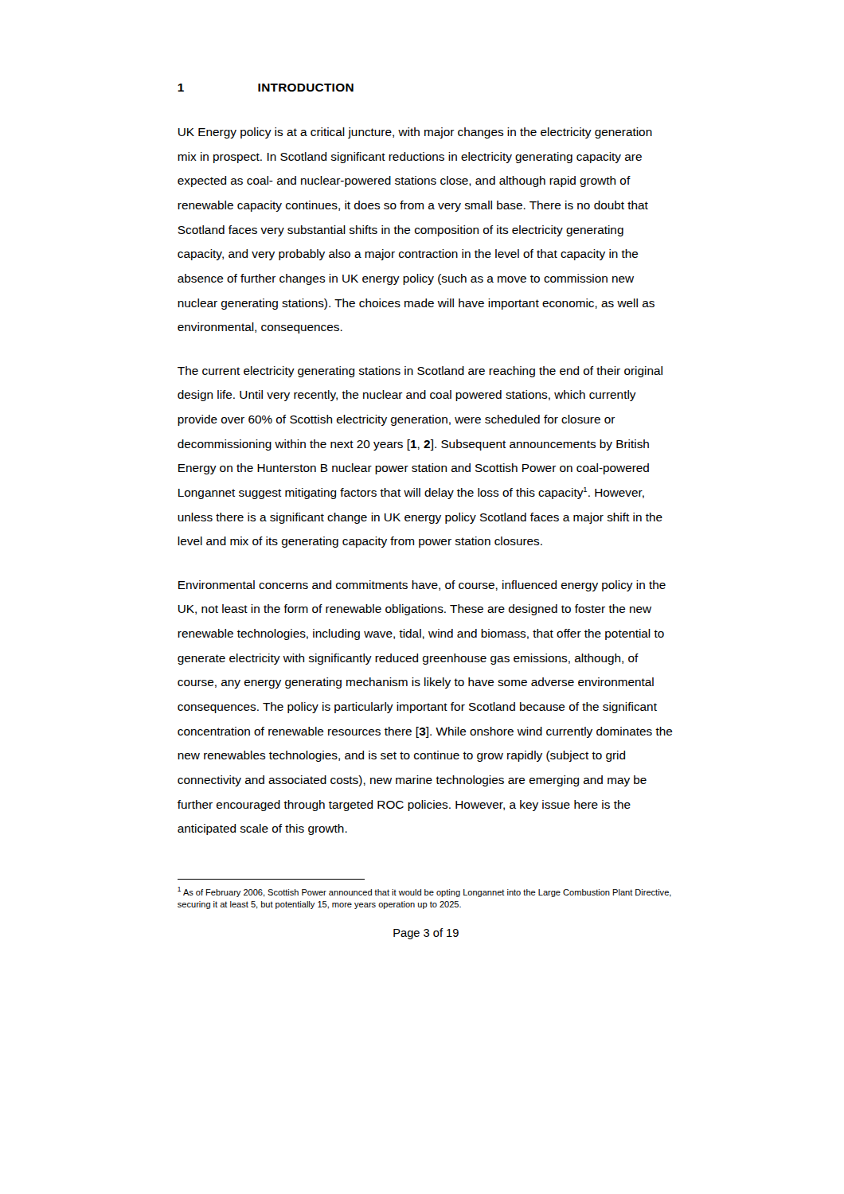1 INTRODUCTION
UK Energy policy is at a critical juncture, with major changes in the electricity generation mix in prospect. In Scotland significant reductions in electricity generating capacity are expected as coal- and nuclear-powered stations close, and although rapid growth of renewable capacity continues, it does so from a very small base. There is no doubt that Scotland faces very substantial shifts in the composition of its electricity generating capacity, and very probably also a major contraction in the level of that capacity in the absence of further changes in UK energy policy (such as a move to commission new nuclear generating stations). The choices made will have important economic, as well as environmental, consequences.
The current electricity generating stations in Scotland are reaching the end of their original design life. Until very recently, the nuclear and coal powered stations, which currently provide over 60% of Scottish electricity generation, were scheduled for closure or decommissioning within the next 20 years [1, 2]. Subsequent announcements by British Energy on the Hunterston B nuclear power station and Scottish Power on coal-powered Longannet suggest mitigating factors that will delay the loss of this capacity1. However, unless there is a significant change in UK energy policy Scotland faces a major shift in the level and mix of its generating capacity from power station closures.
Environmental concerns and commitments have, of course, influenced energy policy in the UK, not least in the form of renewable obligations. These are designed to foster the new renewable technologies, including wave, tidal, wind and biomass, that offer the potential to generate electricity with significantly reduced greenhouse gas emissions, although, of course, any energy generating mechanism is likely to have some adverse environmental consequences. The policy is particularly important for Scotland because of the significant concentration of renewable resources there [3]. While onshore wind currently dominates the new renewables technologies, and is set to continue to grow rapidly (subject to grid connectivity and associated costs), new marine technologies are emerging and may be further encouraged through targeted ROC policies. However, a key issue here is the anticipated scale of this growth.
1 As of February 2006, Scottish Power announced that it would be opting Longannet into the Large Combustion Plant Directive, securing it at least 5, but potentially 15, more years operation up to 2025.
Page 3 of 19